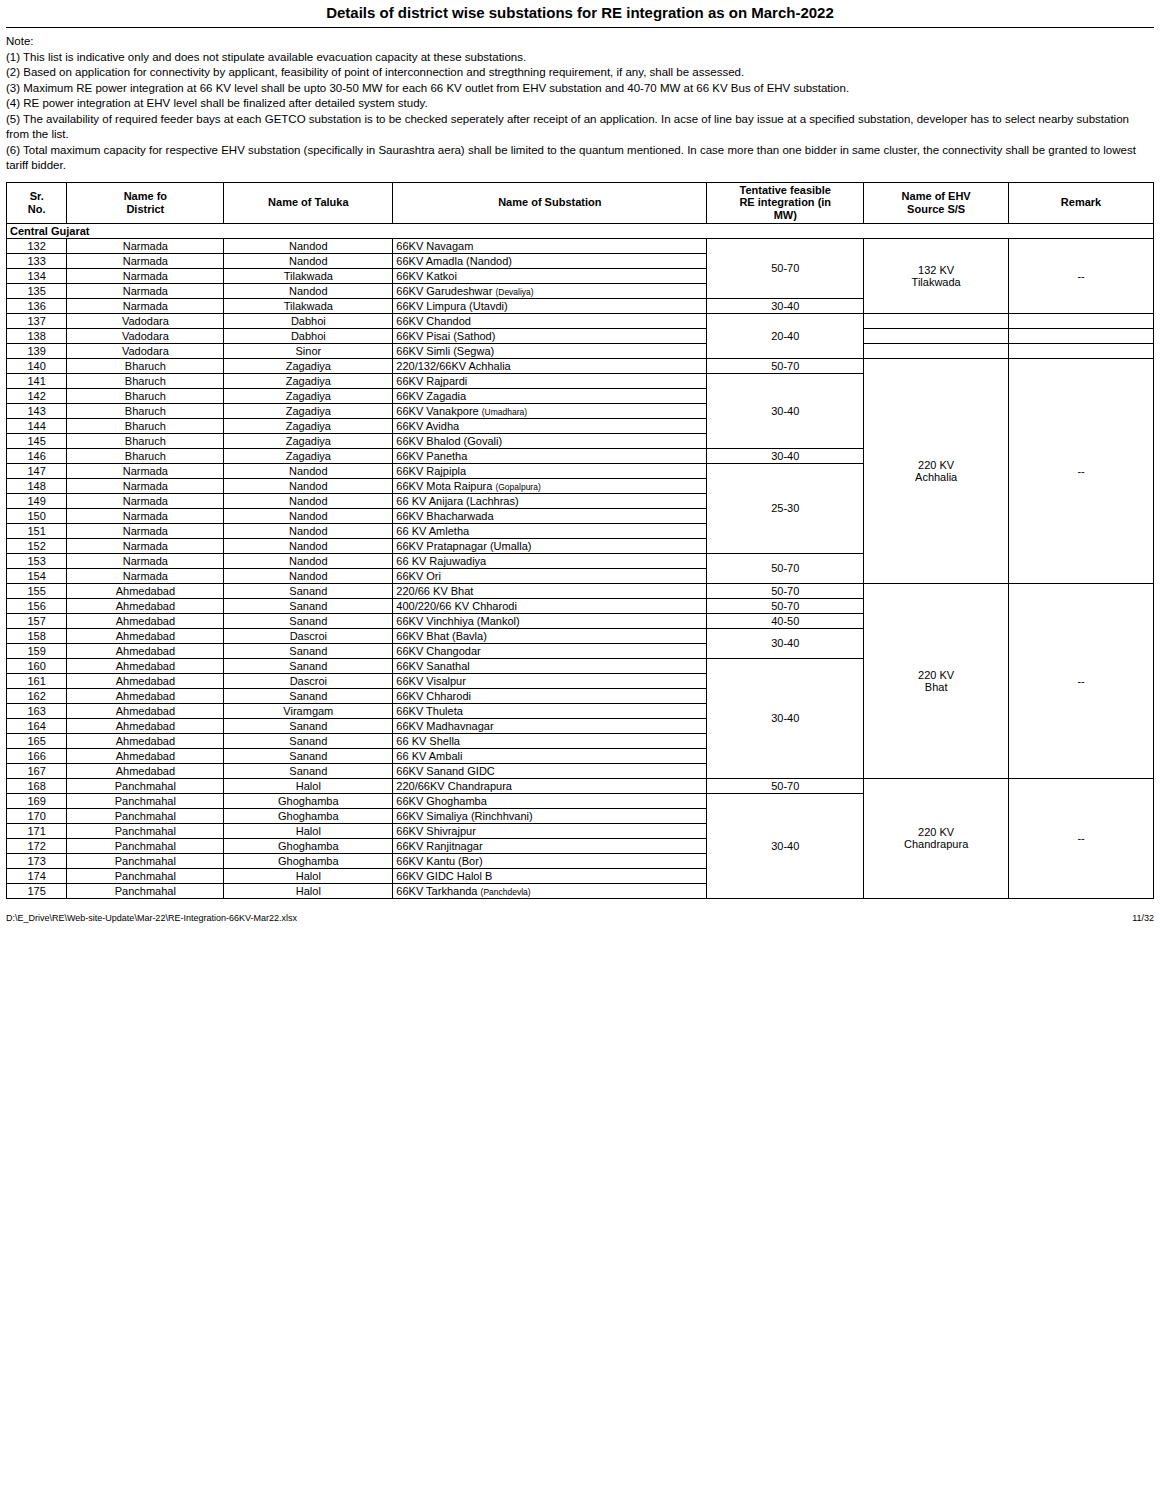Details of district wise substations for RE integration as on March-2022
Note:
(1) This list is indicative only and does not stipulate available evacuation capacity at these substations.
(2) Based on application for connectivity by applicant, feasibility of point of interconnection and stregthning requirement, if any, shall be assessed.
(3) Maximum RE power integration at 66 KV level shall be upto 30-50 MW for each 66 KV outlet from EHV substation and 40-70 MW at 66 KV Bus of EHV substation.
(4) RE power integration at EHV level shall be finalized after detailed system study.
(5) The availability of required feeder bays at each GETCO substation is to be checked seperately after receipt of an application. In acse of line bay issue at a specified substation, developer has to select nearby substation from the list.
(6) Total maximum capacity for respective EHV substation (specifically in Saurashtra aera) shall be limited to the quantum mentioned. In case more than one bidder in same cluster, the connectivity shall be granted to lowest tariff bidder.
| Sr. No. | Name fo District | Name of Taluka | Name of Substation | Tentative feasible RE integration (in MW) | Name of EHV Source S/S | Remark |
| --- | --- | --- | --- | --- | --- | --- |
| Central Gujarat |
| 132 | Narmada | Nandod | 66KV Navagam | 50-70 | 132 KV Tilakwada | -- |
| 133 | Narmada | Nandod | 66KV Amadla (Nandod) |
| 134 | Narmada | Tilakwada | 66KV Katkoi |
| 135 | Narmada | Nandod | 66KV Garudeshwar (Devaliya) |
| 136 | Narmada | Tilakwada | 66KV Limpura (Utavdi) | 30-40 |
| 137 | Vadodara | Dabhoi | 66KV Chandod | 20-40 | | |
| 138 | Vadodara | Dabhoi | 66KV Pisai (Sathod) | | |
| 139 | Vadodara | Sinor | 66KV Simli (Segwa) | | |
| 140 | Bharuch | Zagadiya | 220/132/66KV Achhalia | 50-70 | 220 KV Achhalia | -- |
| 141 | Bharuch | Zagadiya | 66KV Rajpardi | 30-40 |
| 142 | Bharuch | Zagadiya | 66KV Zagadia |
| 143 | Bharuch | Zagadiya | 66KV Vanakpore (Umadhara) |
| 144 | Bharuch | Zagadiya | 66KV Avidha |
| 145 | Bharuch | Zagadiya | 66KV Bhalod (Govali) |
| 146 | Bharuch | Zagadiya | 66KV Panetha | 30-40 |
| 147 | Narmada | Nandod | 66KV Rajpipla | 25-30 |
| 148 | Narmada | Nandod | 66KV Mota Raipura (Gopalpura) |
| 149 | Narmada | Nandod | 66 KV Anijara (Lachhras) |
| 150 | Narmada | Nandod | 66KV Bhacharwada |
| 151 | Narmada | Nandod | 66 KV Amletha |
| 152 | Narmada | Nandod | 66KV Pratapnagar (Umalla) |
| 153 | Narmada | Nandod | 66 KV Rajuwadiya | 50-70 |
| 154 | Narmada | Nandod | 66KV Ori |
| 155 | Ahmedabad | Sanand | 220/66 KV Bhat | 50-70 | 220 KV Bhat | -- |
| 156 | Ahmedabad | Sanand | 400/220/66 KV Chharodi | 50-70 |
| 157 | Ahmedabad | Sanand | 66KV Vinchhiya (Mankol) | 40-50 |
| 158 | Ahmedabad | Dascroi | 66KV Bhat (Bavla) | 30-40 |
| 159 | Ahmedabad | Sanand | 66KV Changodar |
| 160 | Ahmedabad | Sanand | 66KV Sanathal | 30-40 |
| 161 | Ahmedabad | Dascroi | 66KV Visalpur |
| 162 | Ahmedabad | Sanand | 66KV Chharodi |
| 163 | Ahmedabad | Viramgam | 66KV Thuleta |
| 164 | Ahmedabad | Sanand | 66KV Madhavnagar |
| 165 | Ahmedabad | Sanand | 66 KV Shella |
| 166 | Ahmedabad | Sanand | 66 KV Ambali |
| 167 | Ahmedabad | Sanand | 66KV Sanand GIDC |
| 168 | Panchmahal | Halol | 220/66KV Chandrapura | 50-70 | 220 KV Chandrapura | -- |
| 169 | Panchmahal | Ghoghamba | 66KV Ghoghamba | 30-40 |
| 170 | Panchmahal | Ghoghamba | 66KV Simaliya (Rinchhvani) |
| 171 | Panchmahal | Halol | 66KV Shivrajpur |
| 172 | Panchmahal | Ghoghamba | 66KV Ranjitnagar |
| 173 | Panchmahal | Ghoghamba | 66KV Kantu (Bor) |
| 174 | Panchmahal | Halol | 66KV GIDC Halol B |
| 175 | Panchmahal | Halol | 66KV Tarkhanda (Panchdevla) |
D:\E_Drive\RE\Web-site-Update\Mar-22\RE-Integration-66KV-Mar22.xlsx 11/32